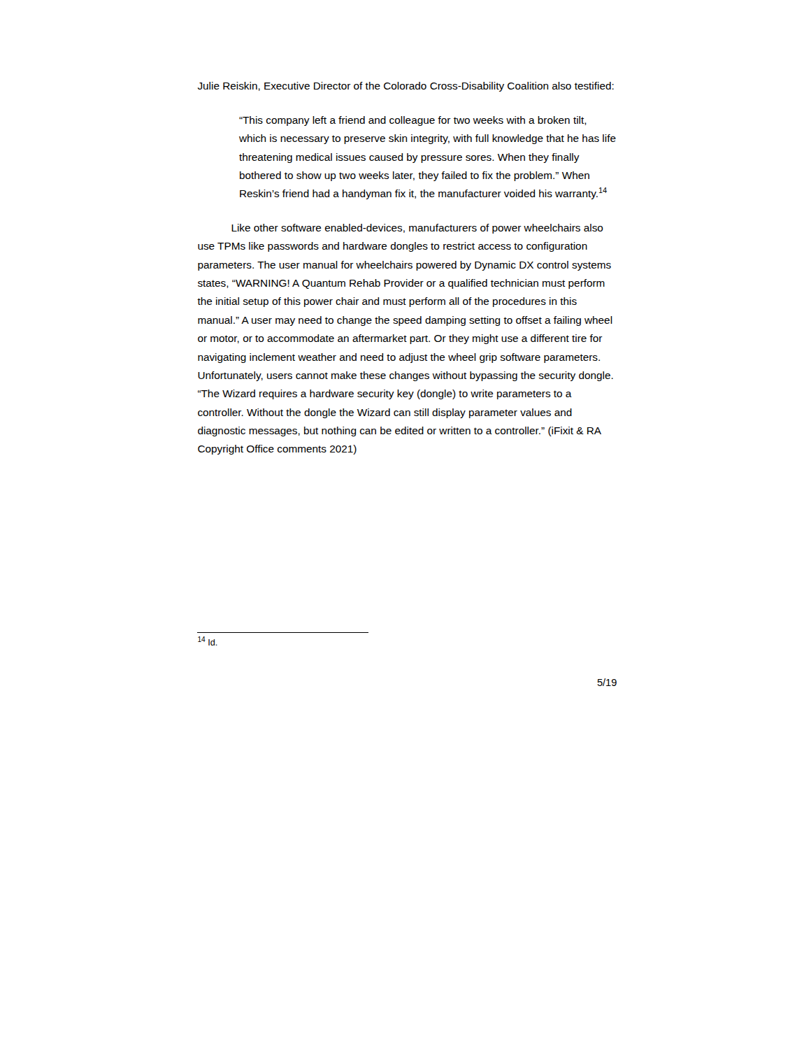Julie Reiskin, Executive Director of the Colorado Cross-Disability Coalition also testified:
“This company left a friend and colleague for two weeks with a broken tilt, which is necessary to preserve skin integrity, with full knowledge that he has life threatening medical issues caused by pressure sores. When they finally bothered to show up two weeks later, they failed to fix the problem.” When Reskin’s friend had a handyman fix it, the manufacturer voided his warranty.14
Like other software enabled-devices, manufacturers of power wheelchairs also use TPMs like passwords and hardware dongles to restrict access to configuration parameters. The user manual for wheelchairs powered by Dynamic DX control systems states, “WARNING! A Quantum Rehab Provider or a qualified technician must perform the initial setup of this power chair and must perform all of the procedures in this manual.” A user may need to change the speed damping setting to offset a failing wheel or motor, or to accommodate an aftermarket part. Or they might use a different tire for navigating inclement weather and need to adjust the wheel grip software parameters. Unfortunately, users cannot make these changes without bypassing the security dongle. “The Wizard requires a hardware security key (dongle) to write parameters to a controller. Without the dongle the Wizard can still display parameter values and diagnostic messages, but nothing can be edited or written to a controller.” (iFixit & RA Copyright Office comments 2021)
14 Id.
5/19